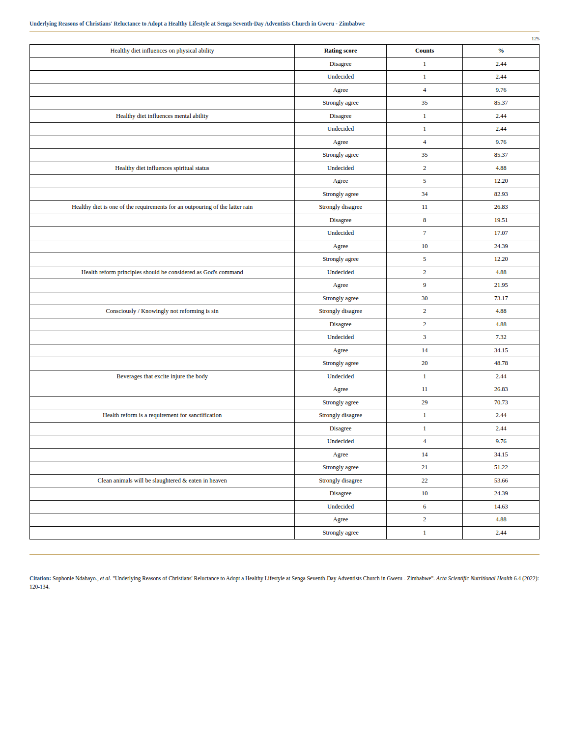Underlying Reasons of Christians' Reluctance to Adopt a Healthy Lifestyle at Senga Seventh-Day Adventists Church in Gweru - Zimbabwe
125
| Healthy diet influences on physical ability | Rating score | Counts | % |
| | Disagree | 1 | 2.44 |
| | Undecided | 1 | 2.44 |
| | Agree | 4 | 9.76 |
| | Strongly agree | 35 | 85.37 |
| Healthy diet influences mental ability | Disagree | 1 | 2.44 |
| | Undecided | 1 | 2.44 |
| | Agree | 4 | 9.76 |
| | Strongly agree | 35 | 85.37 |
| Healthy diet influences spiritual status | Undecided | 2 | 4.88 |
| | Agree | 5 | 12.20 |
| | Strongly agree | 34 | 82.93 |
| Healthy diet is one of the requirements for an outpouring of the latter rain | Strongly disagree | 11 | 26.83 |
| | Disagree | 8 | 19.51 |
| | Undecided | 7 | 17.07 |
| | Agree | 10 | 24.39 |
| | Strongly agree | 5 | 12.20 |
| Health reform principles should be considered as God's command | Undecided | 2 | 4.88 |
| | Agree | 9 | 21.95 |
| | Strongly agree | 30 | 73.17 |
| Consciously / Knowingly not reforming is sin | Strongly disagree | 2 | 4.88 |
| | Disagree | 2 | 4.88 |
| | Undecided | 3 | 7.32 |
| | Agree | 14 | 34.15 |
| | Strongly agree | 20 | 48.78 |
| Beverages that excite injure the body | Undecided | 1 | 2.44 |
| | Agree | 11 | 26.83 |
| | Strongly agree | 29 | 70.73 |
| Health reform is a requirement for sanctification | Strongly disagree | 1 | 2.44 |
| | Disagree | 1 | 2.44 |
| | Undecided | 4 | 9.76 |
| | Agree | 14 | 34.15 |
| | Strongly agree | 21 | 51.22 |
| Clean animals will be slaughtered & eaten in heaven | Strongly disagree | 22 | 53.66 |
| | Disagree | 10 | 24.39 |
| | Undecided | 6 | 14.63 |
| | Agree | 2 | 4.88 |
| | Strongly agree | 1 | 2.44 |
Citation: Sophonie Ndahayo., et al. "Underlying Reasons of Christians' Reluctance to Adopt a Healthy Lifestyle at Senga Seventh-Day Adventists Church in Gweru - Zimbabwe". Acta Scientific Nutritional Health 6.4 (2022): 120-134.